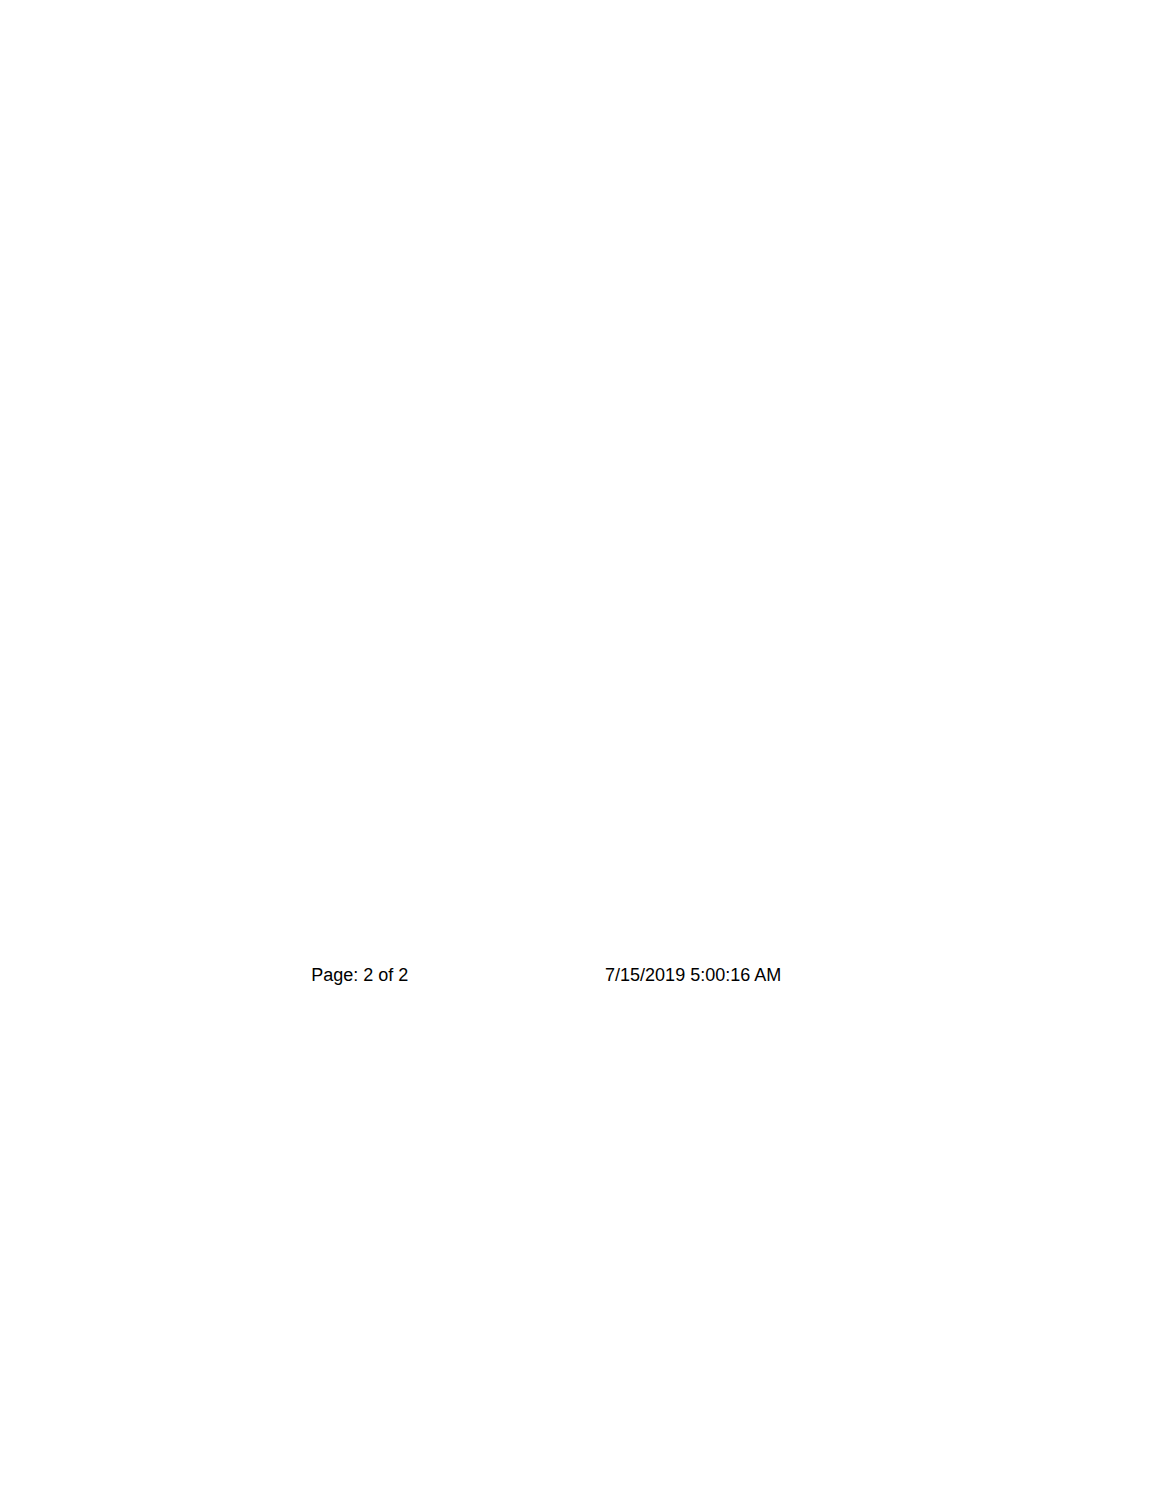Page: 2 of 2 7/15/2019 5:00:16 AM